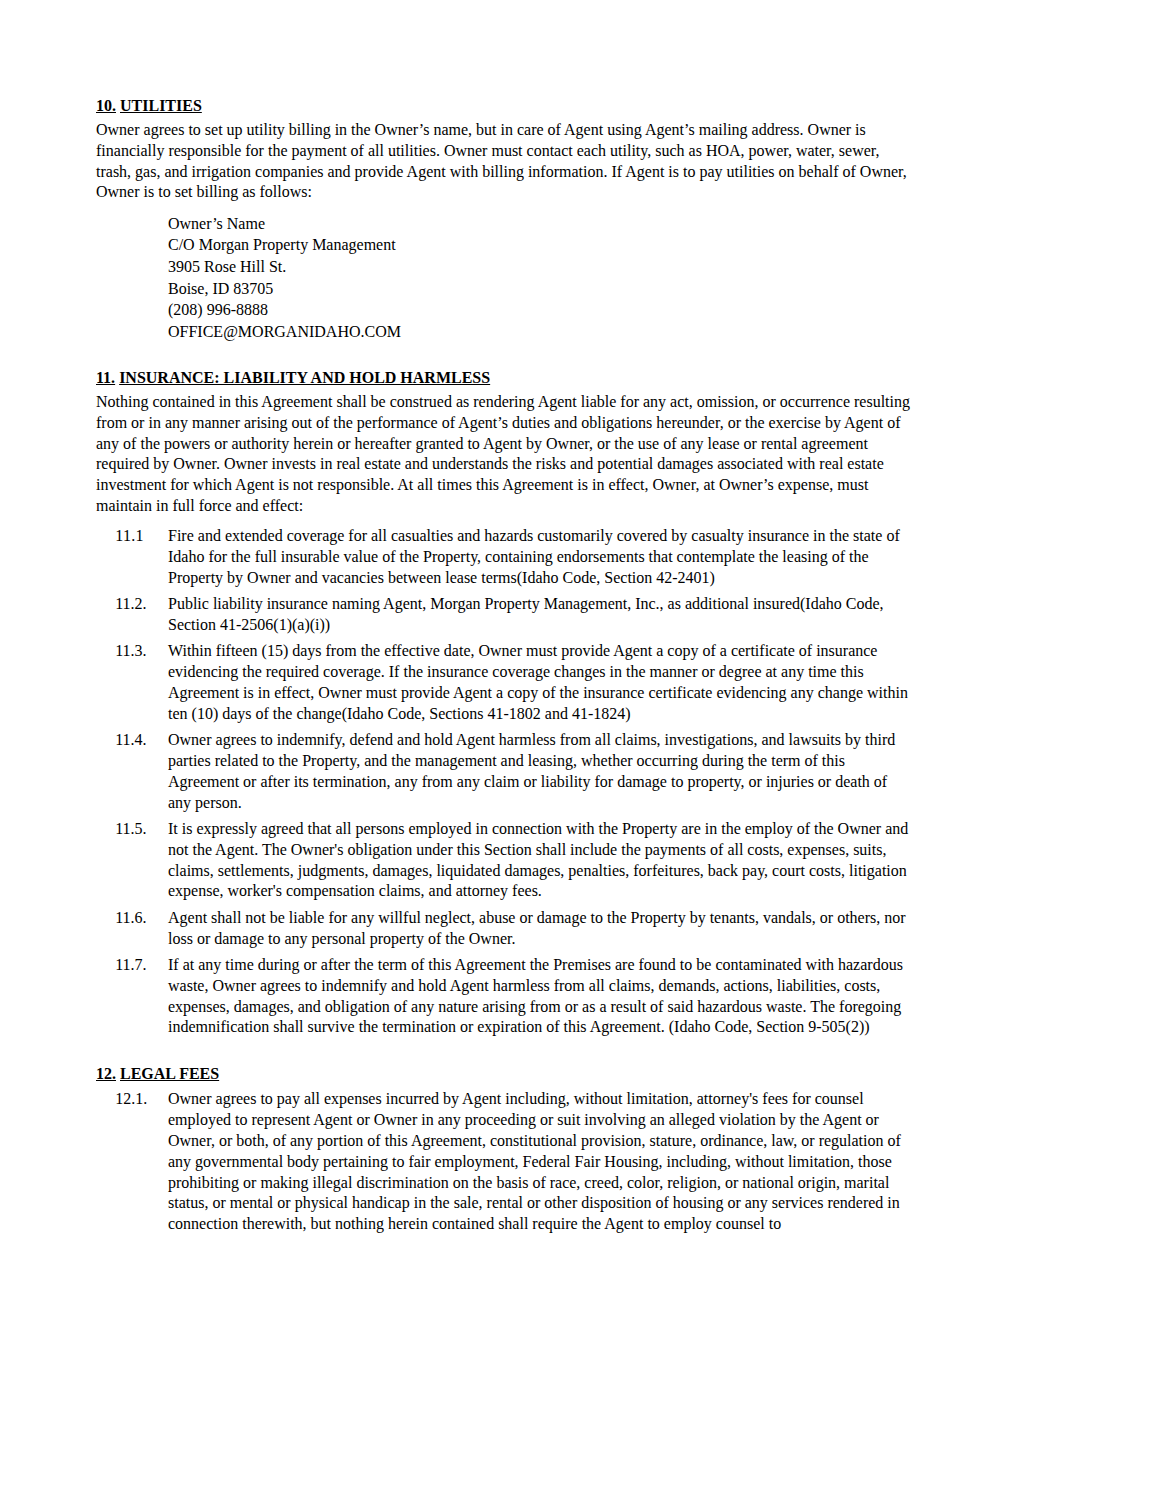10.
UTILITIES
Owner agrees to set up utility billing in the Owner’s name, but in care of Agent using Agent’s mailing address. Owner is financially responsible for the payment of all utilities. Owner must contact each utility, such as HOA, power, water, sewer, trash, gas, and irrigation companies and provide Agent with billing information. If Agent is to pay utilities on behalf of Owner, Owner is to set billing as follows:
Owner’s Name
C/O Morgan Property Management
3905 Rose Hill St.
Boise, ID 83705
(208) 996-8888
OFFICE@MORGANIDAHO.COM
11.
INSURANCE: LIABILITY AND HOLD HARMLESS
Nothing contained in this Agreement shall be construed as rendering Agent liable for any act, omission, or occurrence resulting from or in any manner arising out of the performance of Agent’s duties and obligations hereunder, or the exercise by Agent of any of the powers or authority herein or hereafter granted to Agent by Owner, or the use of any lease or rental agreement required by Owner. Owner invests in real estate and understands the risks and potential damages associated with real estate investment for which Agent is not responsible. At all times this Agreement is in effect, Owner, at Owner’s expense, must maintain in full force and effect:
11.1 Fire and extended coverage for all casualties and hazards customarily covered by casualty insurance in the state of Idaho for the full insurable value of the Property, containing endorsements that contemplate the leasing of the Property by Owner and vacancies between lease terms(Idaho Code, Section 42-2401)
11.2. Public liability insurance naming Agent, Morgan Property Management, Inc., as additional insured(Idaho Code, Section 41-2506(1)(a)(i))
11.3. Within fifteen (15) days from the effective date, Owner must provide Agent a copy of a certificate of insurance evidencing the required coverage. If the insurance coverage changes in the manner or degree at any time this Agreement is in effect, Owner must provide Agent a copy of the insurance certificate evidencing any change within ten (10) days of the change(Idaho Code, Sections 41-1802 and 41-1824)
11.4. Owner agrees to indemnify, defend and hold Agent harmless from all claims, investigations, and lawsuits by third parties related to the Property, and the management and leasing, whether occurring during the term of this Agreement or after its termination, any from any claim or liability for damage to property, or injuries or death of any person.
11.5. It is expressly agreed that all persons employed in connection with the Property are in the employ of the Owner and not the Agent. The Owner's obligation under this Section shall include the payments of all costs, expenses, suits, claims, settlements, judgments, damages, liquidated damages, penalties, forfeitures, back pay, court costs, litigation expense, worker's compensation claims, and attorney fees.
11.6. Agent shall not be liable for any willful neglect, abuse or damage to the Property by tenants, vandals, or others, nor loss or damage to any personal property of the Owner.
11.7. If at any time during or after the term of this Agreement the Premises are found to be contaminated with hazardous waste, Owner agrees to indemnify and hold Agent harmless from all claims, demands, actions, liabilities, costs, expenses, damages, and obligation of any nature arising from or as a result of said hazardous waste. The foregoing indemnification shall survive the termination or expiration of this Agreement. (Idaho Code, Section 9-505(2))
12.
LEGAL FEES
12.1. Owner agrees to pay all expenses incurred by Agent including, without limitation, attorney's fees for counsel employed to represent Agent or Owner in any proceeding or suit involving an alleged violation by the Agent or Owner, or both, of any portion of this Agreement, constitutional provision, stature, ordinance, law, or regulation of any governmental body pertaining to fair employment, Federal Fair Housing, including, without limitation, those prohibiting or making illegal discrimination on the basis of race, creed, color, religion, or national origin, marital status, or mental or physical handicap in the sale, rental or other disposition of housing or any services rendered in connection therewith, but nothing herein contained shall require the Agent to employ counsel to